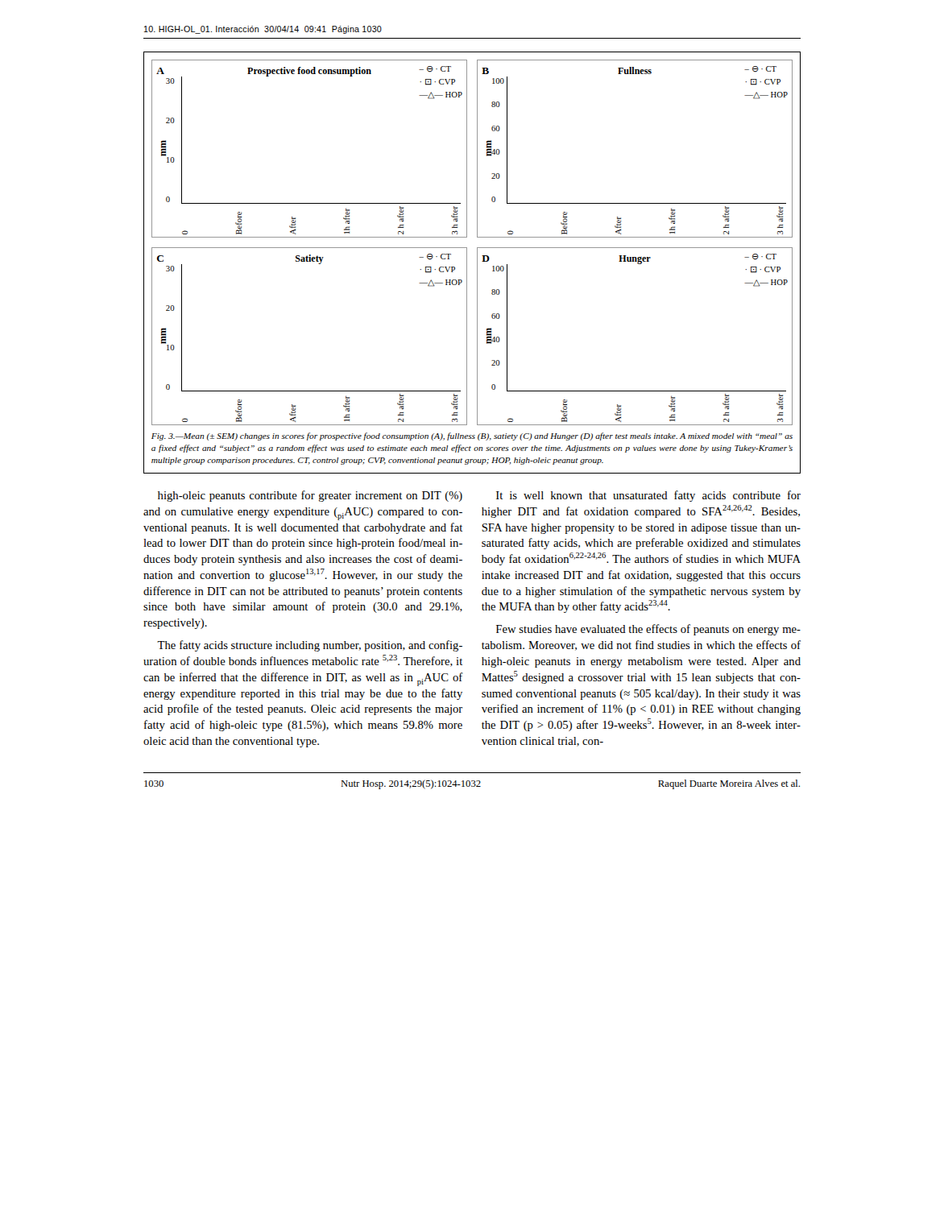10. HIGH-OL_01. Interacción 30/04/14 09:41 Página 1030
A
Prospective food consumption
– ⊖ · CT · ⊡ · CVP —△— HOP
mm
3020100
0 Before After 1h after 2 h after 3 h after
B
Fullness
– ⊖ · CT · ⊡ · CVP —△— HOP
mm
100806040200
0 Before After 1h after 2 h after 3 h after
C
Satiety
– ⊖ · CT · ⊡ · CVP —△— HOP
mm
3020100
0 Before After 1h after 2 h after 3 h after
D
Hunger
– ⊖ · CT · ⊡ · CVP —△— HOP
mm
100806040200
0 Before After 1h after 2 h after 3 h after
Fig. 3.—Mean (± SEM) changes in scores for prospective food consumption (A), fullness (B), satiety (C) and Hunger (D) after test meals intake. A mixed model with “meal” as a fixed effect and “subject” as a random effect was used to estimate each meal effect on scores over the time. Adjustments on p values were done by using Tukey-Kramer’s multiple group comparison procedures. CT, control group; CVP, conventional peanut group; HOP, high-oleic peanut group.
high-oleic peanuts contribute for greater increment on DIT (%) and on cumulative energy expenditure (piAUC) compared to conventional peanuts. It is well documented that carbohydrate and fat lead to lower DIT than do protein since high-protein food/meal induces body protein synthesis and also increases the cost of deamination and convertion to glucose13,17. However, in our study the difference in DIT can not be attributed to peanuts’ protein contents since both have similar amount of protein (30.0 and 29.1%, respectively).
The fatty acids structure including number, position, and configuration of double bonds influences metabolic rate 5,23. Therefore, it can be inferred that the difference in DIT, as well as in piAUC of energy expenditure reported in this trial may be due to the fatty acid profile of the tested peanuts. Oleic acid represents the major fatty acid of high-oleic type (81.5%), which means 59.8% more oleic acid than the conventional type.
It is well known that unsaturated fatty acids contribute for higher DIT and fat oxidation compared to SFA24,26,42. Besides, SFA have higher propensity to be stored in adipose tissue than unsaturated fatty acids, which are preferable oxidized and stimulates body fat oxidation6,22-24,26. The authors of studies in which MUFA intake increased DIT and fat oxidation, suggested that this occurs due to a higher stimulation of the sympathetic nervous system by the MUFA than by other fatty acids23,44.
Few studies have evaluated the effects of peanuts on energy metabolism. Moreover, we did not find studies in which the effects of high-oleic peanuts in energy metabolism were tested. Alper and Mattes5 designed a crossover trial with 15 lean subjects that consumed conventional peanuts (≈ 505 kcal/day). In their study it was verified an increment of 11% (p < 0.01) in REE without changing the DIT (p > 0.05) after 19-weeks5. However, in an 8-week intervention clinical trial, con-
1030
Nutr Hosp. 2014;29(5):1024-1032
Raquel Duarte Moreira Alves et al.